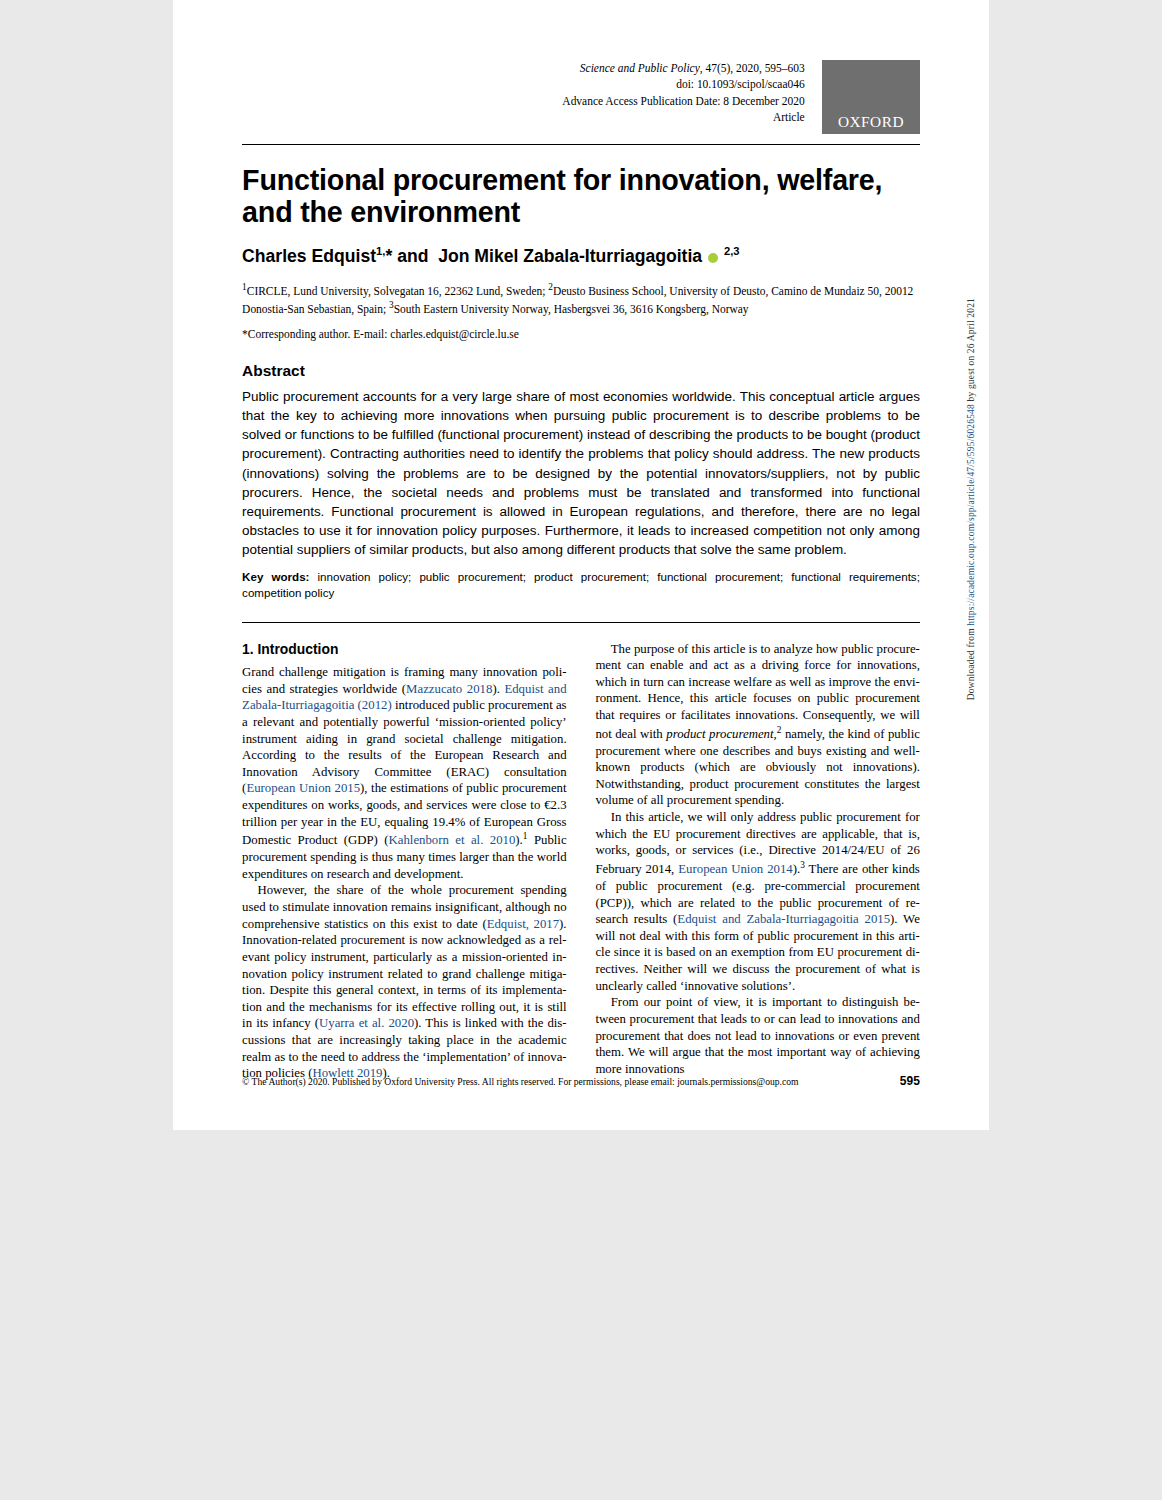Science and Public Policy, 47(5), 2020, 595–603
doi: 10.1093/scipol/scaa046
Advance Access Publication Date: 8 December 2020
Article
OXFORD
Functional procurement for innovation, welfare,
and the environment
Charles Edquist1,* and Jon Mikel Zabala-Iturriagagoitia 2,3
1CIRCLE, Lund University, Solvegatan 16, 22362 Lund, Sweden; 2Deusto Business School, University of Deusto, Camino de Mundaiz 50, 20012 Donostia-San Sebastian, Spain; 3South Eastern University Norway, Hasbergsvei 36, 3616 Kongsberg, Norway
*Corresponding author. E-mail: charles.edquist@circle.lu.se
Abstract
Public procurement accounts for a very large share of most economies worldwide. This conceptual article argues that the key to achieving more innovations when pursuing public procurement is to describe problems to be solved or functions to be fulfilled (functional procurement) instead of describing the products to be bought (product procurement). Contracting authorities need to identify the problems that policy should address. The new products (innovations) solving the problems are to be designed by the potential innovators/suppliers, not by public procurers. Hence, the societal needs and problems must be translated and transformed into functional requirements. Functional procurement is allowed in European regulations, and therefore, there are no legal obstacles to use it for innovation policy purposes. Furthermore, it leads to increased competition not only among potential suppliers of similar products, but also among different products that solve the same problem.
Key words: innovation policy; public procurement; product procurement; functional procurement; functional requirements; competition policy
1. Introduction
Grand challenge mitigation is framing many innovation policies and strategies worldwide (Mazzucato 2018). Edquist and Zabala-Iturriagagoitia (2012) introduced public procurement as a relevant and potentially powerful ‘mission-oriented policy’ instrument aiding in grand societal challenge mitigation. According to the results of the European Research and Innovation Advisory Committee (ERAC) consultation (European Union 2015), the estimations of public procurement expenditures on works, goods, and services were close to €2.3 trillion per year in the EU, equaling 19.4% of European Gross Domestic Product (GDP) (Kahlenborn et al. 2010).1 Public procurement spending is thus many times larger than the world expenditures on research and development.
However, the share of the whole procurement spending used to stimulate innovation remains insignificant, although no comprehensive statistics on this exist to date (Edquist, 2017). Innovation-related procurement is now acknowledged as a relevant policy instrument, particularly as a mission-oriented innovation policy instrument related to grand challenge mitigation. Despite this general context, in terms of its implementation and the mechanisms for its effective rolling out, it is still in its infancy (Uyarra et al. 2020). This is linked with the discussions that are increasingly taking place in the academic realm as to the need to address the ‘implementation’ of innovation policies (Howlett 2019).
The purpose of this article is to analyze how public procurement can enable and act as a driving force for innovations, which in turn can increase welfare as well as improve the environment. Hence, this article focuses on public procurement that requires or facilitates innovations. Consequently, we will not deal with product procurement,2 namely, the kind of public procurement where one describes and buys existing and well-known products (which are obviously not innovations). Notwithstanding, product procurement constitutes the largest volume of all procurement spending.
In this article, we will only address public procurement for which the EU procurement directives are applicable, that is, works, goods, or services (i.e., Directive 2014/24/EU of 26 February 2014, European Union 2014).3 There are other kinds of public procurement (e.g. pre-commercial procurement (PCP)), which are related to the public procurement of research results (Edquist and Zabala-Iturriagagoitia 2015). We will not deal with this form of public procurement in this article since it is based on an exemption from EU procurement directives. Neither will we discuss the procurement of what is unclearly called ‘innovative solutions’.
From our point of view, it is important to distinguish between procurement that leads to or can lead to innovations and procurement that does not lead to innovations or even prevent them. We will argue that the most important way of achieving more innovations
© The Author(s) 2020. Published by Oxford University Press. All rights reserved. For permissions, please email: journals.permissions@oup.com
595
Downloaded from https://academic.oup.com/spp/article/47/5/595/6026548 by guest on 26 April 2021